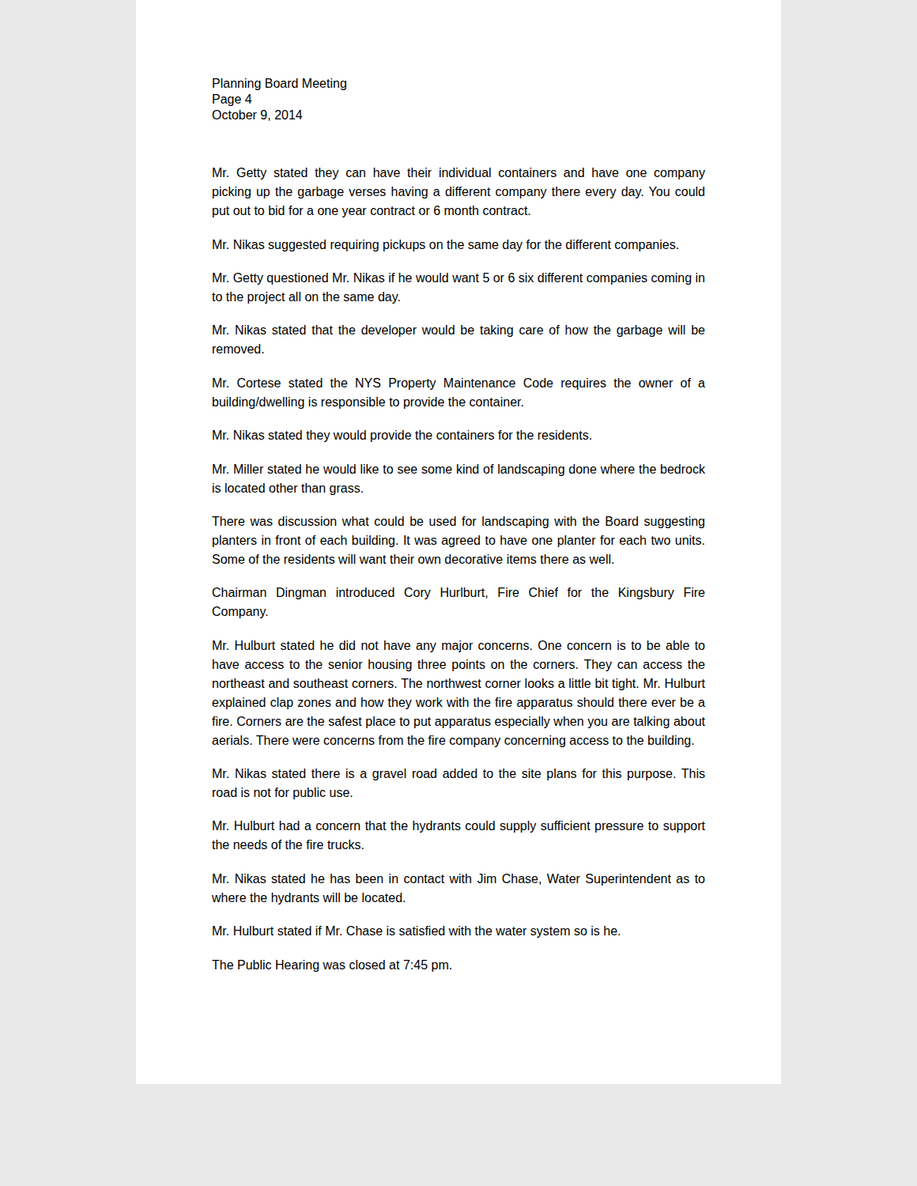Planning Board Meeting
Page 4
October 9, 2014
Mr. Getty stated they can have their individual containers and have one company picking up the garbage verses having a different company there every day. You could put out to bid for a one year contract or 6 month contract.
Mr. Nikas suggested requiring pickups on the same day for the different companies.
Mr. Getty questioned Mr. Nikas if he would want 5 or 6 six different companies coming in to the project all on the same day.
Mr. Nikas stated that the developer would be taking care of how the garbage will be removed.
Mr. Cortese stated the NYS Property Maintenance Code requires the owner of a building/dwelling is responsible to provide the container.
Mr. Nikas stated they would provide the containers for the residents.
Mr. Miller stated he would like to see some kind of landscaping done where the bedrock is located other than grass.
There was discussion what could be used for landscaping with the Board suggesting planters in front of each building. It was agreed to have one planter for each two units. Some of the residents will want their own decorative items there as well.
Chairman Dingman introduced Cory Hurlburt, Fire Chief for the Kingsbury Fire Company.
Mr. Hulburt stated he did not have any major concerns. One concern is to be able to have access to the senior housing three points on the corners. They can access the northeast and southeast corners. The northwest corner looks a little bit tight. Mr. Hulburt explained clap zones and how they work with the fire apparatus should there ever be a fire. Corners are the safest place to put apparatus especially when you are talking about aerials. There were concerns from the fire company concerning access to the building.
Mr. Nikas stated there is a gravel road added to the site plans for this purpose. This road is not for public use.
Mr. Hulburt had a concern that the hydrants could supply sufficient pressure to support the needs of the fire trucks.
Mr. Nikas stated he has been in contact with Jim Chase, Water Superintendent as to where the hydrants will be located.
Mr. Hulburt stated if Mr. Chase is satisfied with the water system so is he.
The Public Hearing was closed at 7:45 pm.